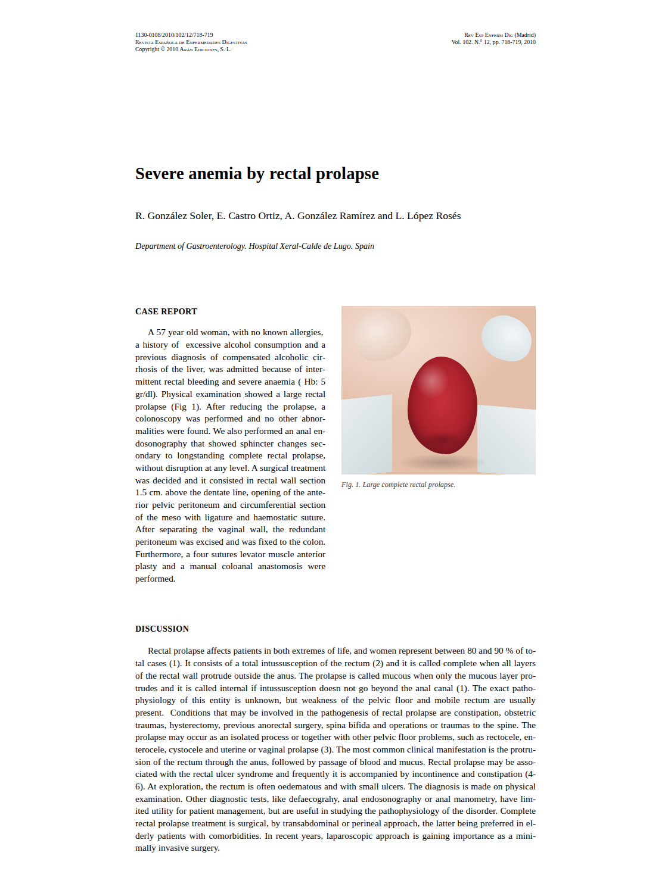1130-0108/2010/102/12/718-719
Revista Española de Enfermedades Digestivas
Copyright © 2010 Arán Ediciones, S. L.
Rev Esp Enferm Dig (Madrid)
Vol. 102. N.° 12, pp. 718-719, 2010
Severe anemia by rectal prolapse
R. González Soler, E. Castro Ortiz, A. González Ramírez and L. López Rosés
Department of Gastroenterology. Hospital Xeral-Calde de Lugo. Spain
CASE REPORT
A 57 year old woman, with no known allergies, a history of excessive alcohol consumption and a previous diagnosis of compensated alcoholic cirrhosis of the liver, was admitted because of intermittent rectal bleeding and severe anaemia ( Hb: 5 gr/dl). Physical examination showed a large rectal prolapse (Fig 1). After reducing the prolapse, a colonoscopy was performed and no other abnormalities were found. We also performed an anal endosonography that showed sphincter changes secondary to longstanding complete rectal prolapse, without disruption at any level. A surgical treatment was decided and it consisted in rectal wall section 1.5 cm. above the dentate line, opening of the anterior pelvic peritoneum and circumferential section of the meso with ligature and haemostatic suture. After separating the vaginal wall, the redundant peritoneum was excised and was fixed to the colon. Furthermore, a four sutures levator muscle anterior plasty and a manual coloanal anastomosis were performed.
Fig. 1. Large complete rectal prolapse.
DISCUSSION
Rectal prolapse affects patients in both extremes of life, and women represent between 80 and 90 % of total cases (1). It consists of a total intussusception of the rectum (2) and it is called complete when all layers of the rectal wall protrude outside the anus. The prolapse is called mucous when only the mucous layer protrudes and it is called internal if intussusception doesn not go beyond the anal canal (1). The exact pathophysiology of this entity is unknown, but weakness of the pelvic floor and mobile rectum are usually present. Conditions that may be involved in the pathogenesis of rectal prolapse are constipation, obstetric traumas, hysterectomy, previous anorectal surgery, spina bifida and operations or traumas to the spine. The prolapse may occur as an isolated process or together with other pelvic floor problems, such as rectocele, enterocele, cystocele and uterine or vaginal prolapse (3). The most common clinical manifestation is the protrusion of the rectum through the anus, followed by passage of blood and mucus. Rectal prolapse may be associated with the rectal ulcer syndrome and frequently it is accompanied by incontinence and constipation (4-6). At exploration, the rectum is often oedematous and with small ulcers. The diagnosis is made on physical examination. Other diagnostic tests, like defaecograhy, anal endosonography or anal manometry, have limited utility for patient management, but are useful in studying the pathophysiology of the disorder. Complete rectal prolapse treatment is surgical, by transabdominal or perineal approach, the latter being preferred in elderly patients with comorbidities. In recent years, laparoscopic approach is gaining importance as a minimally invasive surgery.